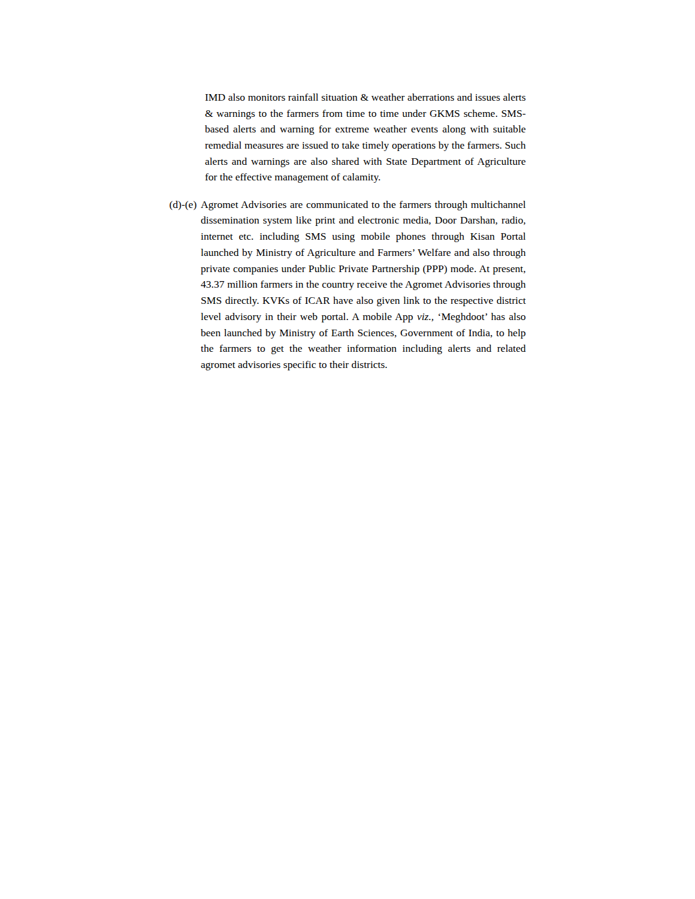IMD also monitors rainfall situation & weather aberrations and issues alerts & warnings to the farmers from time to time under GKMS scheme. SMS-based alerts and warning for extreme weather events along with suitable remedial measures are issued to take timely operations by the farmers. Such alerts and warnings are also shared with State Department of Agriculture for the effective management of calamity.
(d)-(e)
Agromet Advisories are communicated to the farmers through multichannel dissemination system like print and electronic media, Door Darshan, radio, internet etc. including SMS using mobile phones through Kisan Portal launched by Ministry of Agriculture and Farmers’ Welfare and also through private companies under Public Private Partnership (PPP) mode. At present, 43.37 million farmers in the country receive the Agromet Advisories through SMS directly. KVKs of ICAR have also given link to the respective district level advisory in their web portal. A mobile App viz., ‘Meghdoot’ has also been launched by Ministry of Earth Sciences, Government of India, to help the farmers to get the weather information including alerts and related agromet advisories specific to their districts.